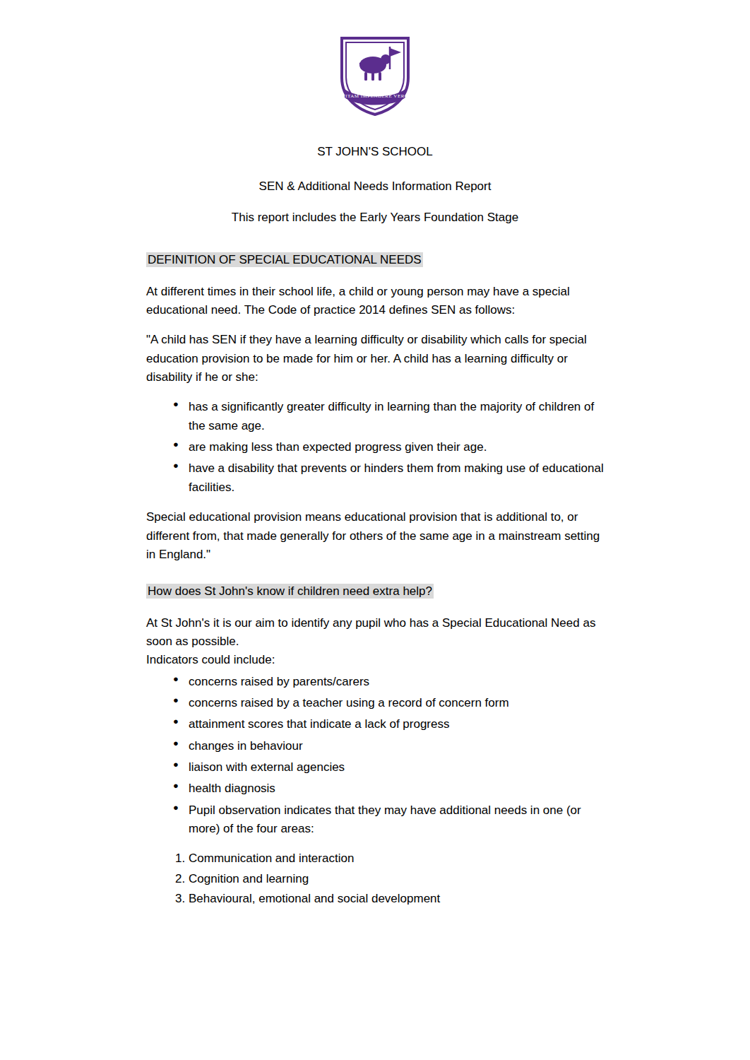VITAM IMPENDERE VERO
ST JOHN'S SCHOOL
SEN & Additional Needs Information Report
This report includes the Early Years Foundation Stage
DEFINITION OF SPECIAL EDUCATIONAL NEEDS
At different times in their school life, a child or young person may have a special educational need. The Code of practice 2014 defines SEN as follows:
"A child has SEN if they have a learning difficulty or disability which calls for special education provision to be made for him or her. A child has a learning difficulty or disability if he or she:
has a significantly greater difficulty in learning than the majority of children of the same age.
are making less than expected progress given their age.
have a disability that prevents or hinders them from making use of educational facilities.
Special educational provision means educational provision that is additional to, or different from, that made generally for others of the same age in a mainstream setting in England."
How does St John's know if children need extra help?
At St John's it is our aim to identify any pupil who has a Special Educational Need as soon as possible.
Indicators could include:
concerns raised by parents/carers
concerns raised by a teacher using a record of concern form
attainment scores that indicate a lack of progress
changes in behaviour
liaison with external agencies
health diagnosis
Pupil observation indicates that they may have additional needs in one (or more) of the four areas:
Communication and interaction
Cognition and learning
Behavioural, emotional and social development